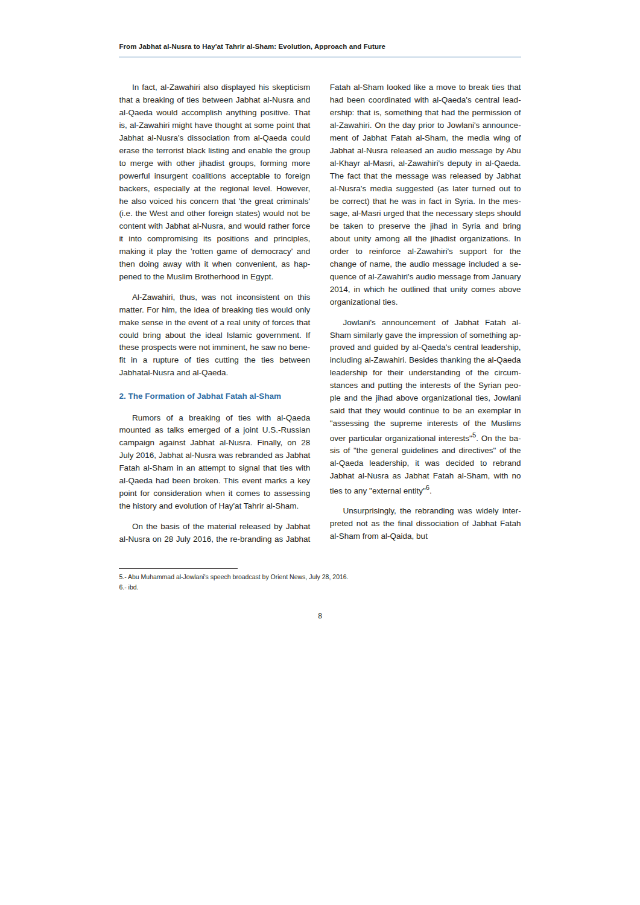From Jabhat al-Nusra to Hay'at Tahrir al-Sham: Evolution, Approach and Future
In fact, al-Zawahiri also displayed his skepticism that a breaking of ties between Jabhat al-Nusra and al-Qaeda would accomplish anything positive. That is, al-Zawahiri might have thought at some point that Jabhat al-Nusra's dissociation from al-Qaeda could erase the terrorist black listing and enable the group to merge with other jihadist groups, forming more powerful insurgent coalitions acceptable to foreign backers, especially at the regional level. However, he also voiced his concern that 'the great criminals' (i.e. the West and other foreign states) would not be content with Jabhat al-Nusra, and would rather force it into compromising its positions and principles, making it play the 'rotten game of democracy' and then doing away with it when convenient, as happened to the Muslim Brotherhood in Egypt.
Al-Zawahiri, thus, was not inconsistent on this matter. For him, the idea of breaking ties would only make sense in the event of a real unity of forces that could bring about the ideal Islamic government. If these prospects were not imminent, he saw no benefit in a rupture of ties cutting the ties between Jabhatal-Nusra and al-Qaeda.
2. The Formation of Jabhat Fatah al-Sham
Rumors of a breaking of ties with al-Qaeda mounted as talks emerged of a joint U.S.-Russian campaign against Jabhat al-Nusra. Finally, on 28 July 2016, Jabhat al-Nusra was rebranded as Jabhat Fatah al-Sham in an attempt to signal that ties with al-Qaeda had been broken. This event marks a key point for consideration when it comes to assessing the history and evolution of Hay'at Tahrir al-Sham.
On the basis of the material released by Jabhat al-Nusra on 28 July 2016, the re-branding as Jabhat Fatah al-Sham looked like a move to break ties that had been coordinated with al-Qaeda's central leadership: that is, something that had the permission of al-Zawahiri. On the day prior to Jowlani's announcement of Jabhat Fatah al-Sham, the media wing of Jabhat al-Nusra released an audio message by Abu al-Khayr al-Masri, al-Zawahiri's deputy in al-Qaeda. The fact that the message was released by Jabhat al-Nusra's media suggested (as later turned out to be correct) that he was in fact in Syria. In the message, al-Masri urged that the necessary steps should be taken to preserve the jihad in Syria and bring about unity among all the jihadist organizations. In order to reinforce al-Zawahiri's support for the change of name, the audio message included a sequence of al-Zawahiri's audio message from January 2014, in which he outlined that unity comes above organizational ties.
Jowlani's announcement of Jabhat Fatah al-Sham similarly gave the impression of something approved and guided by al-Qaeda's central leadership, including al-Zawahiri. Besides thanking the al-Qaeda leadership for their understanding of the circumstances and putting the interests of the Syrian people and the jihad above organizational ties, Jowlani said that they would continue to be an exemplar in "assessing the supreme interests of the Muslims over particular organizational interests"5. On the basis of "the general guidelines and directives" of the al-Qaeda leadership, it was decided to rebrand Jabhat al-Nusra as Jabhat Fatah al-Sham, with no ties to any "external entity"6.
Unsurprisingly, the rebranding was widely interpreted not as the final dissociation of Jabhat Fatah al-Sham from al-Qaida, but
5.- Abu Muhammad al-Jowlani's speech broadcast by Orient News, July 28, 2016.
6.- ibd.
8